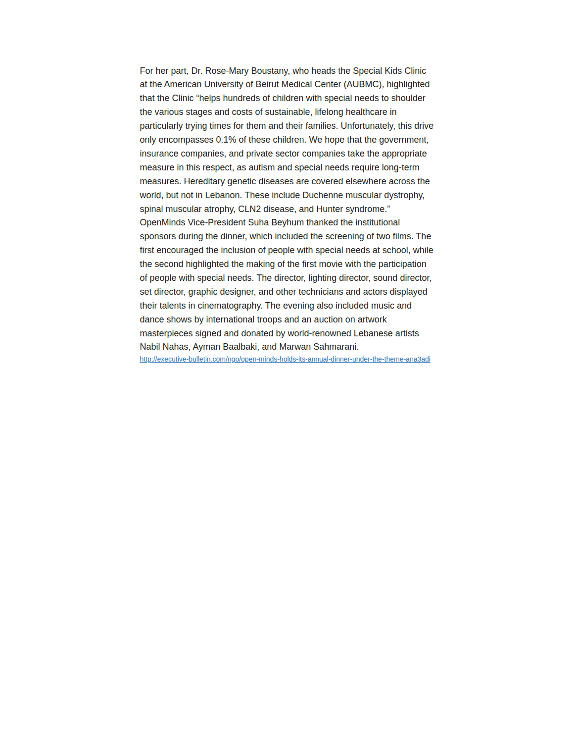For her part, Dr. Rose-Mary Boustany, who heads the Special Kids Clinic at the American University of Beirut Medical Center (AUBMC), highlighted that the Clinic “helps hundreds of children with special needs to shoulder the various stages and costs of sustainable, lifelong healthcare in particularly trying times for them and their families. Unfortunately, this drive only encompasses 0.1% of these children. We hope that the government, insurance companies, and private sector companies take the appropriate measure in this respect, as autism and special needs require long-term measures. Hereditary genetic diseases are covered elsewhere across the world, but not in Lebanon. These include Duchenne muscular dystrophy, spinal muscular atrophy, CLN2 disease, and Hunter syndrome.”
OpenMinds Vice-President Suha Beyhum thanked the institutional sponsors during the dinner, which included the screening of two films. The first encouraged the inclusion of people with special needs at school, while the second highlighted the making of the first movie with the participation of people with special needs. The director, lighting director, sound director, set director, graphic designer, and other technicians and actors displayed their talents in cinematography. The evening also included music and dance shows by international troops and an auction on artwork masterpieces signed and donated by world-renowned Lebanese artists Nabil Nahas, Ayman Baalbaki, and Marwan Sahmarani.
http://executive-bulletin.com/ngo/open-minds-holds-its-annual-dinner-under-the-theme-ana3adi